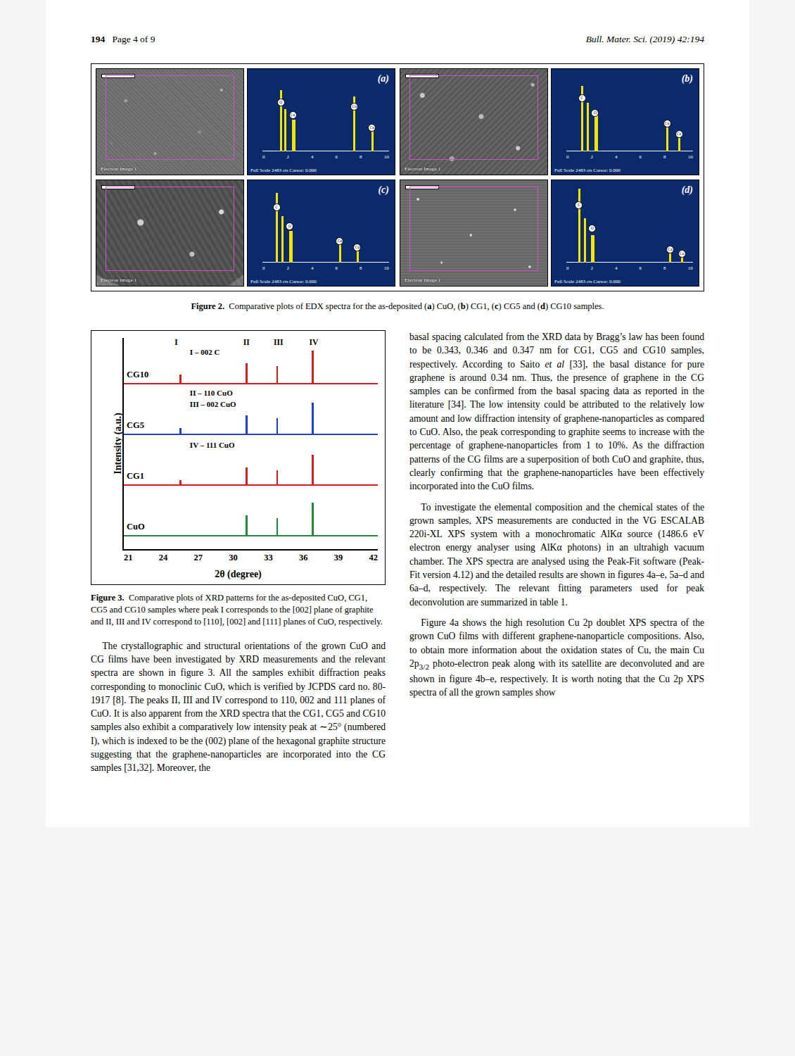194 Page 4 of 9
Bull. Mater. Sci. (2019) 42:194
Electron Image 1
(a)
O
Cu
Cu
Cu
0246810
Full Scale 2483 cts Cursor: 0.000
Electron Image 1
(b)
C
O
Cu
Cu
0246810
Full Scale 2483 cts Cursor: 0.000
Electron Image 1
(c)
C
O
Cu
Cu
0246810
Full Scale 2483 cts Cursor: 0.000
Electron Image 1
(d)
C
O
Cu
Cu
0246810
Full Scale 2483 cts Cursor: 0.000
Figure 2. Comparative plots of EDX spectra for the as-deposited (a) CuO, (b) CG1, (c) CG5 and (d) CG10 samples.
Intensity (a.u.)
CG10
I II III IV
I – 002 C
CG5
II – 110 CuO
III – 002 CuO
CG1
IV – 111 CuO
CuO
2124273033363942
2θ (degree)
Figure 3. Comparative plots of XRD patterns for the as-deposited CuO, CG1, CG5 and CG10 samples where peak I corresponds to the [002] plane of graphite and II, III and IV correspond to [110], [002] and [111] planes of CuO, respectively.
The crystallographic and structural orientations of the grown CuO and CG films have been investigated by XRD measurements and the relevant spectra are shown in figure 3. All the samples exhibit diffraction peaks corresponding to monoclinic CuO, which is verified by JCPDS card no. 80-1917 [8]. The peaks II, III and IV correspond to 110, 002 and 111 planes of CuO. It is also apparent from the XRD spectra that the CG1, CG5 and CG10 samples also exhibit a comparatively low intensity peak at ∼25° (numbered I), which is indexed to be the (002) plane of the hexagonal graphite structure suggesting that the graphene-nanoparticles are incorporated into the CG samples [31,32]. Moreover, the
basal spacing calculated from the XRD data by Bragg’s law has been found to be 0.343, 0.346 and 0.347 nm for CG1, CG5 and CG10 samples, respectively. According to Saito et al [33], the basal distance for pure graphene is around 0.34 nm. Thus, the presence of graphene in the CG samples can be confirmed from the basal spacing data as reported in the literature [34]. The low intensity could be attributed to the relatively low amount and low diffraction intensity of graphene-nanoparticles as compared to CuO. Also, the peak corresponding to graphite seems to increase with the percentage of graphene-nanoparticles from 1 to 10%. As the diffraction patterns of the CG films are a superposition of both CuO and graphite, thus, clearly confirming that the graphene-nanoparticles have been effectively incorporated into the CuO films.
To investigate the elemental composition and the chemical states of the grown samples, XPS measurements are conducted in the VG ESCALAB 220i-XL XPS system with a monochromatic AlKα source (1486.6 eV electron energy analyser using AlKα photons) in an ultrahigh vacuum chamber. The XPS spectra are analysed using the Peak-Fit software (Peak-Fit version 4.12) and the detailed results are shown in figures 4a–e, 5a–d and 6a–d, respectively. The relevant fitting parameters used for peak deconvolution are summarized in table 1.
Figure 4a shows the high resolution Cu 2p doublet XPS spectra of the grown CuO films with different graphene-nanoparticle compositions. Also, to obtain more information about the oxidation states of Cu, the main Cu 2p3/2 photo-electron peak along with its satellite are deconvoluted and are shown in figure 4b–e, respectively. It is worth noting that the Cu 2p XPS spectra of all the grown samples show